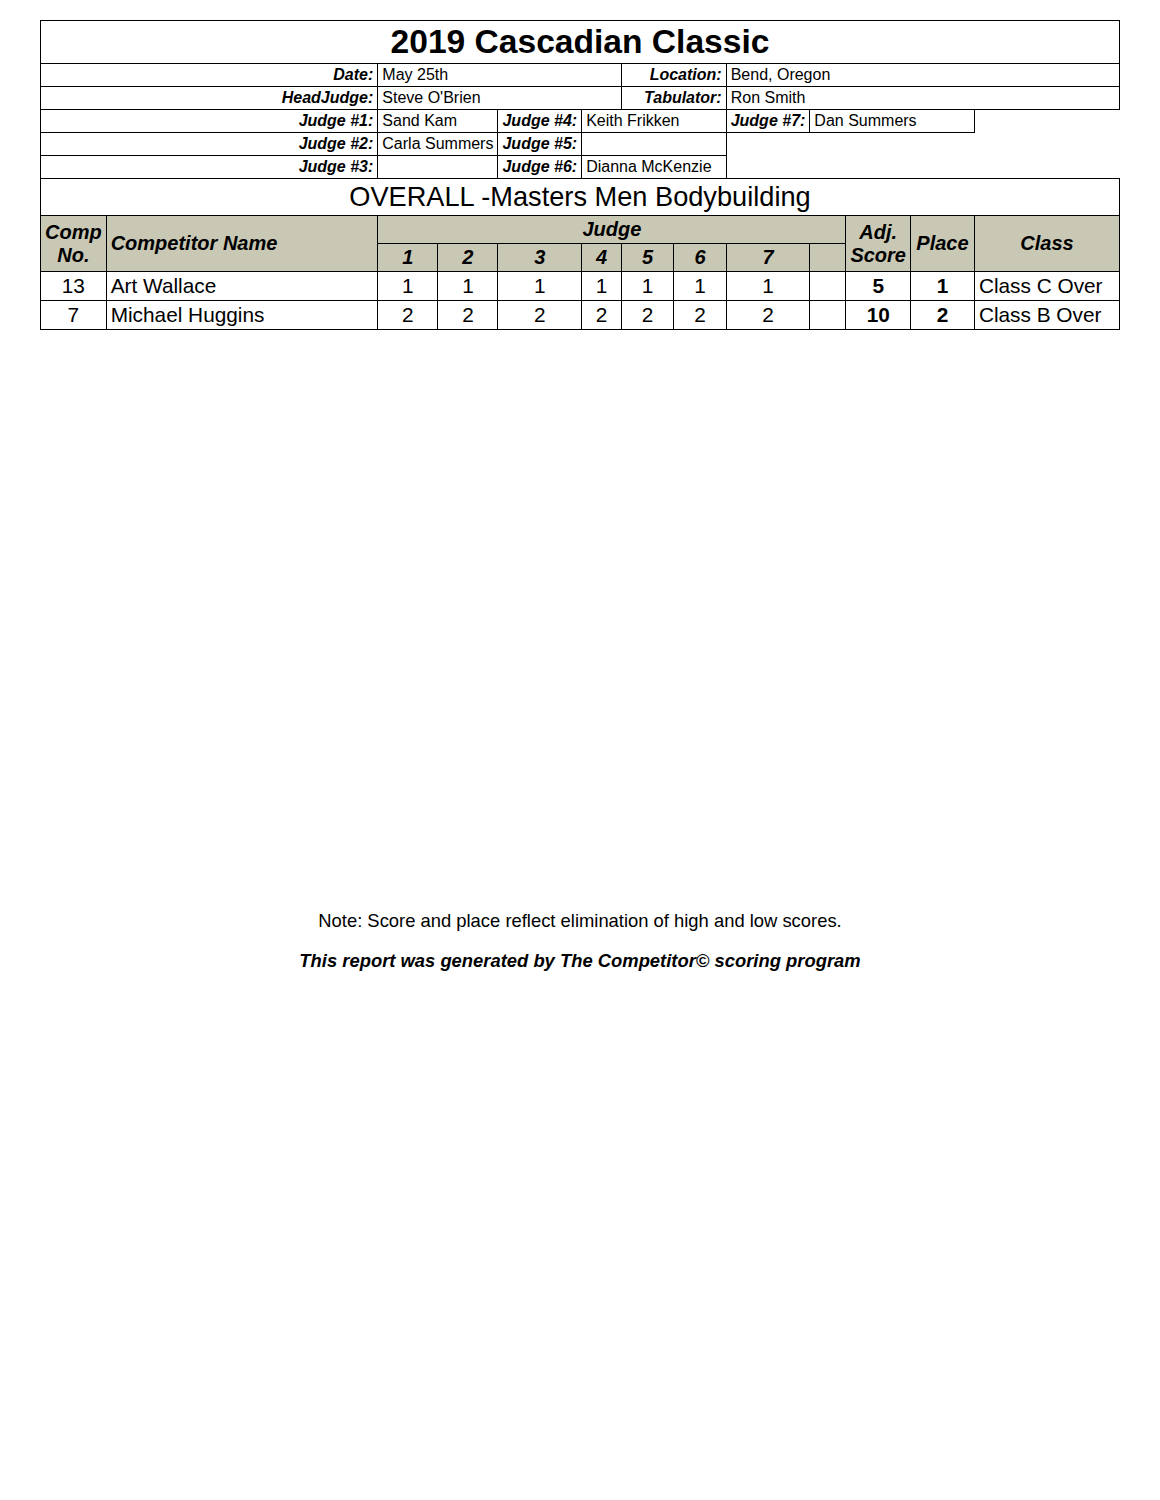| 2019 Cascadian Classic |
| Date: | May 25th | Location: | Bend, Oregon |
| HeadJudge: | Steve O'Brien | Tabulator: | Ron Smith |
| Judge #1: | Sand Kam | Judge #4: | Keith Frikken | Judge #7: | Dan Summers |
| Judge #2: | Carla Summers | Judge #5: | | |
| Judge #3: | | Judge #6: | Dianna McKenzie | |
| OVERALL -Masters Men Bodybuilding |
| Comp No. | Competitor Name | Judge | Adj. Score | Place | Class |
| 1 | 2 | 3 | 4 | 5 | 6 | 7 | |
| 13 | Art Wallace | 1 | 1 | 1 | 1 | 1 | 1 | 1 | | 5 | 1 | Class C Over |
| 7 | Michael Huggins | 2 | 2 | 2 | 2 | 2 | 2 | 2 | | 10 | 2 | Class B Over |
Note: Score and place reflect elimination of high and low scores.
This report was generated by The Competitor© scoring program